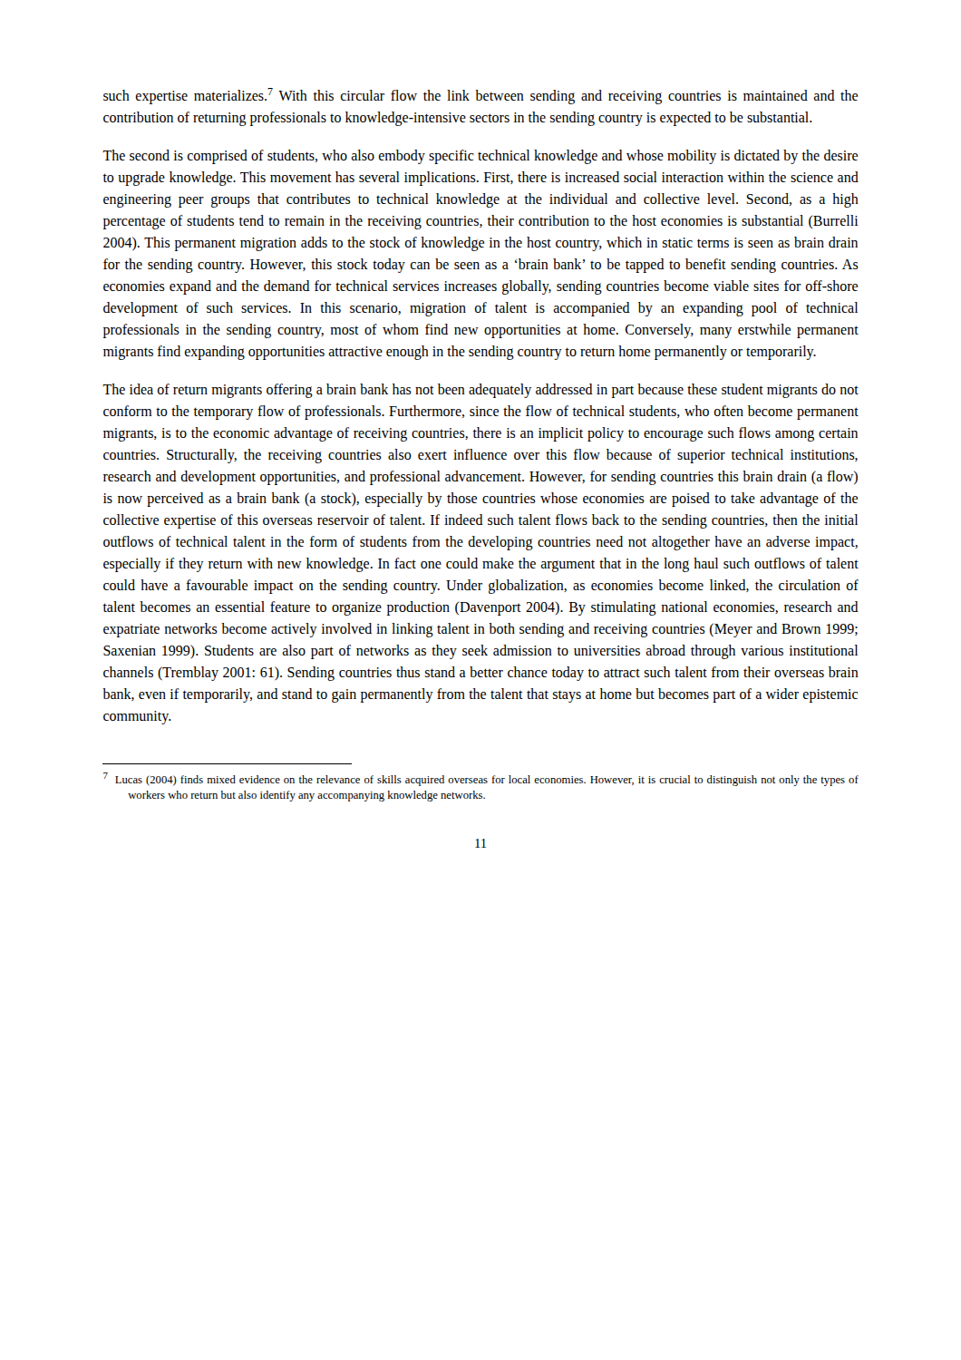such expertise materializes.7 With this circular flow the link between sending and receiving countries is maintained and the contribution of returning professionals to knowledge-intensive sectors in the sending country is expected to be substantial.
The second is comprised of students, who also embody specific technical knowledge and whose mobility is dictated by the desire to upgrade knowledge. This movement has several implications. First, there is increased social interaction within the science and engineering peer groups that contributes to technical knowledge at the individual and collective level. Second, as a high percentage of students tend to remain in the receiving countries, their contribution to the host economies is substantial (Burrelli 2004). This permanent migration adds to the stock of knowledge in the host country, which in static terms is seen as brain drain for the sending country. However, this stock today can be seen as a ‘brain bank’ to be tapped to benefit sending countries. As economies expand and the demand for technical services increases globally, sending countries become viable sites for off-shore development of such services. In this scenario, migration of talent is accompanied by an expanding pool of technical professionals in the sending country, most of whom find new opportunities at home. Conversely, many erstwhile permanent migrants find expanding opportunities attractive enough in the sending country to return home permanently or temporarily.
The idea of return migrants offering a brain bank has not been adequately addressed in part because these student migrants do not conform to the temporary flow of professionals. Furthermore, since the flow of technical students, who often become permanent migrants, is to the economic advantage of receiving countries, there is an implicit policy to encourage such flows among certain countries. Structurally, the receiving countries also exert influence over this flow because of superior technical institutions, research and development opportunities, and professional advancement. However, for sending countries this brain drain (a flow) is now perceived as a brain bank (a stock), especially by those countries whose economies are poised to take advantage of the collective expertise of this overseas reservoir of talent. If indeed such talent flows back to the sending countries, then the initial outflows of technical talent in the form of students from the developing countries need not altogether have an adverse impact, especially if they return with new knowledge. In fact one could make the argument that in the long haul such outflows of talent could have a favourable impact on the sending country. Under globalization, as economies become linked, the circulation of talent becomes an essential feature to organize production (Davenport 2004). By stimulating national economies, research and expatriate networks become actively involved in linking talent in both sending and receiving countries (Meyer and Brown 1999; Saxenian 1999). Students are also part of networks as they seek admission to universities abroad through various institutional channels (Tremblay 2001: 61). Sending countries thus stand a better chance today to attract such talent from their overseas brain bank, even if temporarily, and stand to gain permanently from the talent that stays at home but becomes part of a wider epistemic community.
7 Lucas (2004) finds mixed evidence on the relevance of skills acquired overseas for local economies. However, it is crucial to distinguish not only the types of workers who return but also identify any accompanying knowledge networks.
11